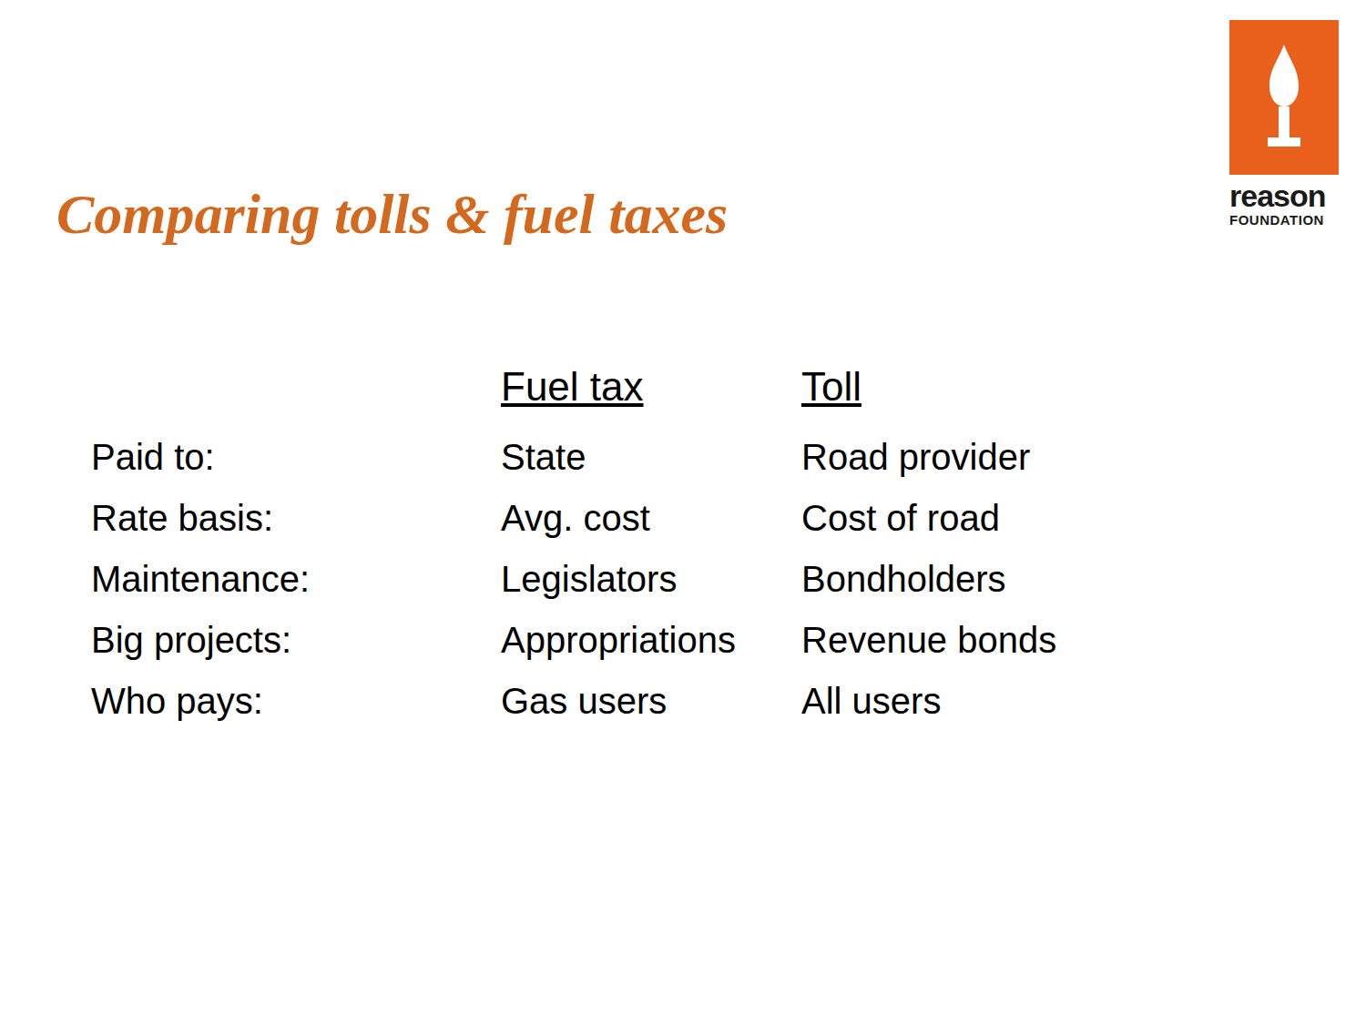reason FOUNDATION
Comparing tolls & fuel taxes
| | Fuel tax | Toll |
| --- | --- | --- |
| Paid to: | State | Road provider |
| Rate basis: | Avg. cost | Cost of road |
| Maintenance: | Legislators | Bondholders |
| Big projects: | Appropriations | Revenue bonds |
| Who pays: | Gas users | All users |